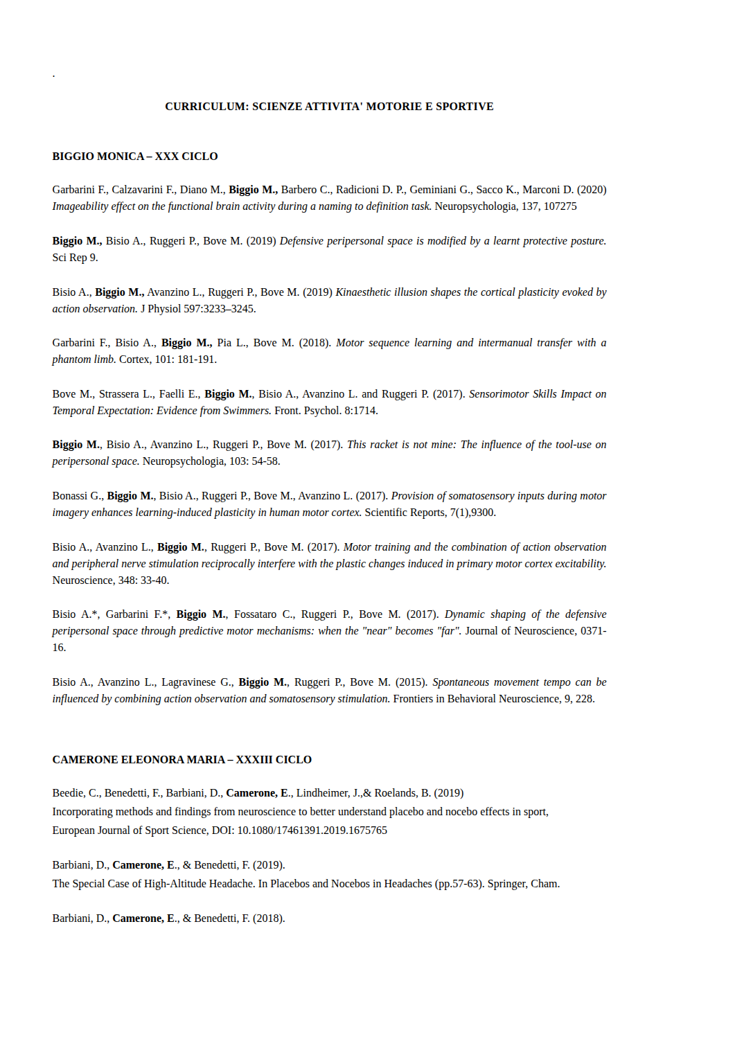.
CURRICULUM: SCIENZE ATTIVITA' MOTORIE E SPORTIVE
BIGGIO MONICA – XXX CICLO
Garbarini F., Calzavarini F., Diano M., Biggio M., Barbero C., Radicioni D. P., Geminiani G., Sacco K., Marconi D. (2020) Imageability effect on the functional brain activity during a naming to definition task. Neuropsychologia, 137, 107275
Biggio M., Bisio A., Ruggeri P., Bove M. (2019) Defensive peripersonal space is modified by a learnt protective posture. Sci Rep 9.
Bisio A., Biggio M., Avanzino L., Ruggeri P., Bove M. (2019) Kinaesthetic illusion shapes the cortical plasticity evoked by action observation. J Physiol 597:3233–3245.
Garbarini F., Bisio A., Biggio M., Pia L., Bove M. (2018). Motor sequence learning and intermanual transfer with a phantom limb. Cortex, 101: 181-191.
Bove M., Strassera L., Faelli E., Biggio M., Bisio A., Avanzino L. and Ruggeri P. (2017). Sensorimotor Skills Impact on Temporal Expectation: Evidence from Swimmers. Front. Psychol. 8:1714.
Biggio M., Bisio A., Avanzino L., Ruggeri P., Bove M. (2017). This racket is not mine: The influence of the tool-use on peripersonal space. Neuropsychologia, 103: 54-58.
Bonassi G., Biggio M., Bisio A., Ruggeri P., Bove M., Avanzino L. (2017). Provision of somatosensory inputs during motor imagery enhances learning-induced plasticity in human motor cortex. Scientific Reports, 7(1),9300.
Bisio A., Avanzino L., Biggio M., Ruggeri P., Bove M. (2017). Motor training and the combination of action observation and peripheral nerve stimulation reciprocally interfere with the plastic changes induced in primary motor cortex excitability. Neuroscience, 348: 33-40.
Bisio A.*, Garbarini F.*, Biggio M., Fossataro C., Ruggeri P., Bove M. (2017). Dynamic shaping of the defensive peripersonal space through predictive motor mechanisms: when the "near" becomes "far". Journal of Neuroscience, 0371-16.
Bisio A., Avanzino L., Lagravinese G., Biggio M., Ruggeri P., Bove M. (2015). Spontaneous movement tempo can be influenced by combining action observation and somatosensory stimulation. Frontiers in Behavioral Neuroscience, 9, 228.
CAMERONE ELEONORA MARIA – XXXIII CICLO
Beedie, C., Benedetti, F., Barbiani, D., Camerone, E., Lindheimer, J.,& Roelands, B. (2019)
Incorporating methods and findings from neuroscience to better understand placebo and nocebo effects in sport,
European Journal of Sport Science, DOI: 10.1080/17461391.2019.1675765
Barbiani, D., Camerone, E., & Benedetti, F. (2019).
The Special Case of High-Altitude Headache. In Placebos and Nocebos in Headaches (pp.57-63). Springer, Cham.
Barbiani, D., Camerone, E., & Benedetti, F. (2018).